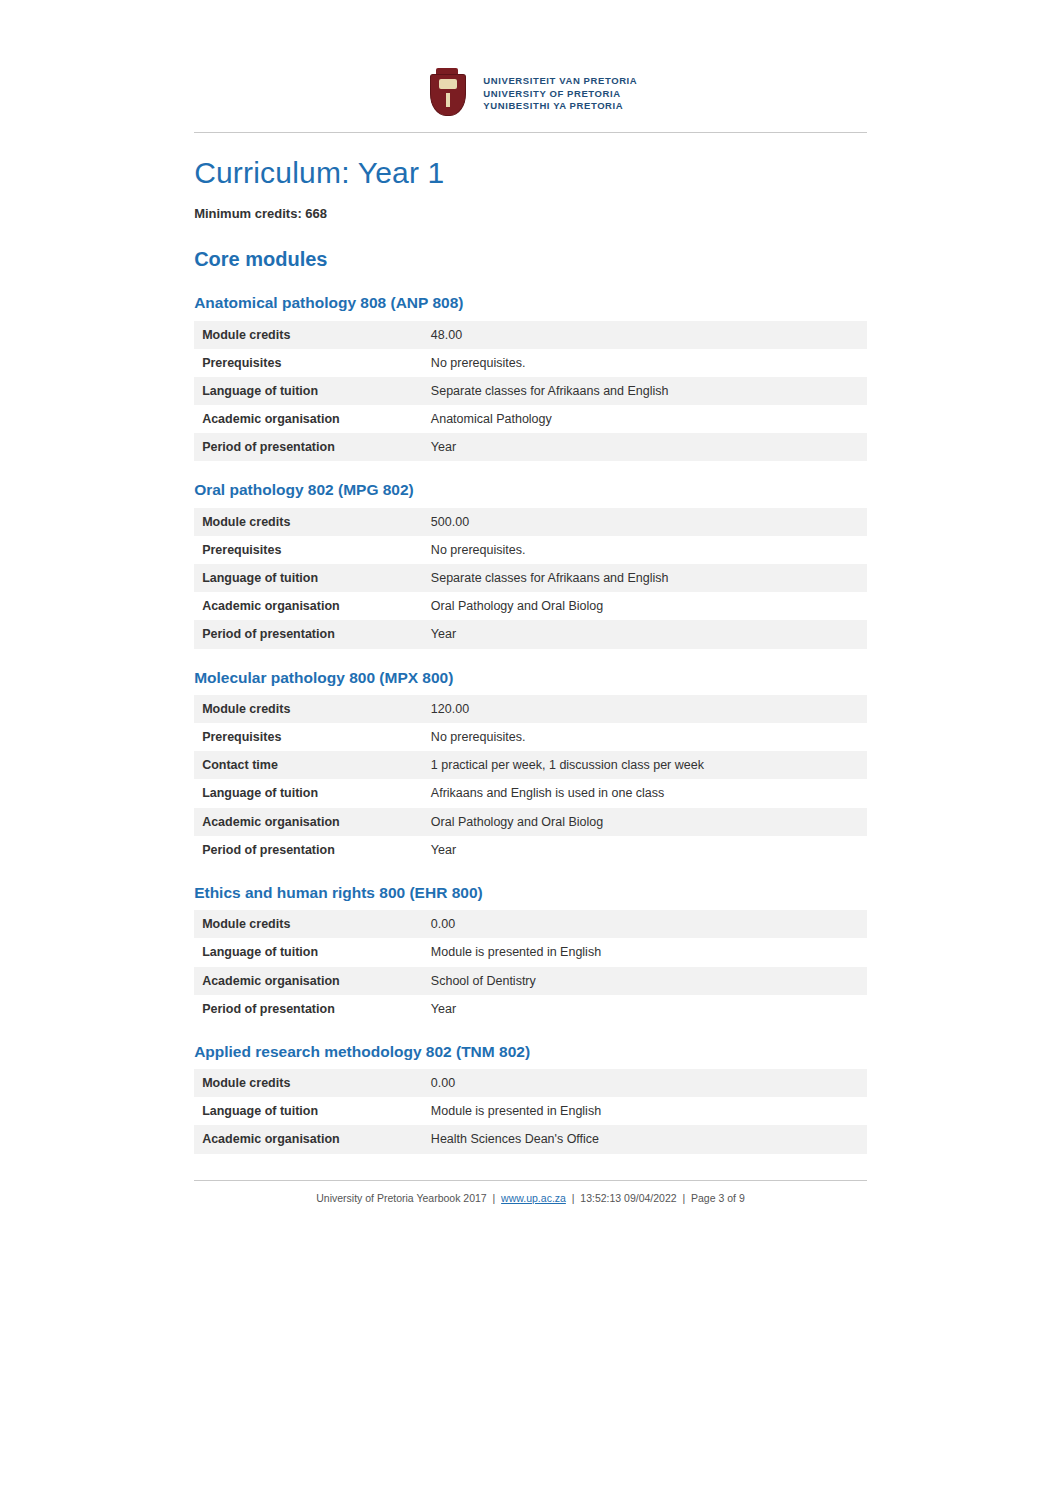Universiteit van Pretoria University of Pretoria Yunibesithi ya Pretoria
Curriculum: Year 1
Minimum credits: 668
Core modules
Anatomical pathology 808 (ANP 808)
| Module credits | 48.00 |
| Prerequisites | No prerequisites. |
| Language of tuition | Separate classes for Afrikaans and English |
| Academic organisation | Anatomical Pathology |
| Period of presentation | Year |
Oral pathology 802 (MPG 802)
| Module credits | 500.00 |
| Prerequisites | No prerequisites. |
| Language of tuition | Separate classes for Afrikaans and English |
| Academic organisation | Oral Pathology and Oral Biolog |
| Period of presentation | Year |
Molecular pathology 800 (MPX 800)
| Module credits | 120.00 |
| Prerequisites | No prerequisites. |
| Contact time | 1 practical per week, 1 discussion class per week |
| Language of tuition | Afrikaans and English is used in one class |
| Academic organisation | Oral Pathology and Oral Biolog |
| Period of presentation | Year |
Ethics and human rights 800 (EHR 800)
| Module credits | 0.00 |
| Language of tuition | Module is presented in English |
| Academic organisation | School of Dentistry |
| Period of presentation | Year |
Applied research methodology 802 (TNM 802)
| Module credits | 0.00 |
| Language of tuition | Module is presented in English |
| Academic organisation | Health Sciences Dean's Office |
University of Pretoria Yearbook 2017 | www.up.ac.za | 13:52:13 09/04/2022 | Page 3 of 9